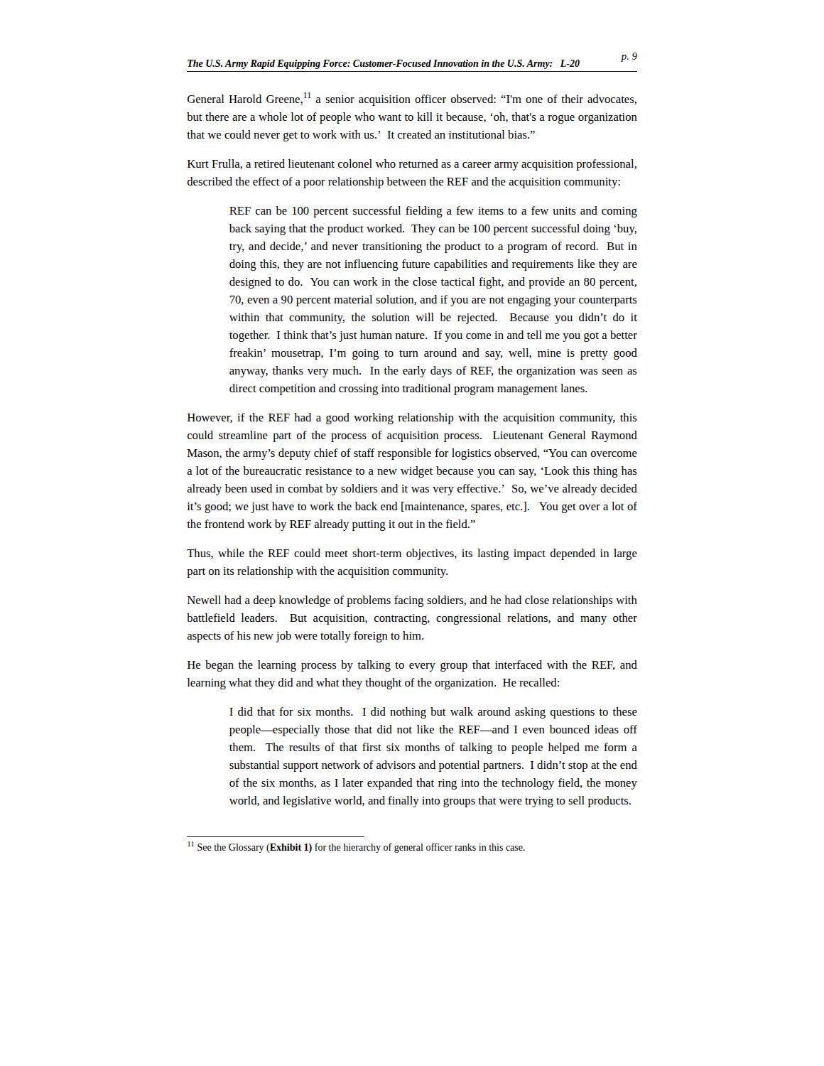The U.S. Army Rapid Equipping Force: Customer-Focused Innovation in the U.S. Army: L-20
p. 9
General Harold Greene,11 a senior acquisition officer observed: “I'm one of their advocates, but there are a whole lot of people who want to kill it because, ‘oh, that's a rogue organization that we could never get to work with us.’ It created an institutional bias.”
Kurt Frulla, a retired lieutenant colonel who returned as a career army acquisition professional, described the effect of a poor relationship between the REF and the acquisition community:
REF can be 100 percent successful fielding a few items to a few units and coming back saying that the product worked. They can be 100 percent successful doing ‘buy, try, and decide,’ and never transitioning the product to a program of record. But in doing this, they are not influencing future capabilities and requirements like they are designed to do. You can work in the close tactical fight, and provide an 80 percent, 70, even a 90 percent material solution, and if you are not engaging your counterparts within that community, the solution will be rejected. Because you didn’t do it together. I think that’s just human nature. If you come in and tell me you got a better freakin’ mousetrap, I’m going to turn around and say, well, mine is pretty good anyway, thanks very much. In the early days of REF, the organization was seen as direct competition and crossing into traditional program management lanes.
However, if the REF had a good working relationship with the acquisition community, this could streamline part of the process of acquisition process. Lieutenant General Raymond Mason, the army’s deputy chief of staff responsible for logistics observed, “You can overcome a lot of the bureaucratic resistance to a new widget because you can say, ‘Look this thing has already been used in combat by soldiers and it was very effective.’ So, we’ve already decided it’s good; we just have to work the back end [maintenance, spares, etc.]. You get over a lot of the frontend work by REF already putting it out in the field.”
Thus, while the REF could meet short-term objectives, its lasting impact depended in large part on its relationship with the acquisition community.
Newell had a deep knowledge of problems facing soldiers, and he had close relationships with battlefield leaders. But acquisition, contracting, congressional relations, and many other aspects of his new job were totally foreign to him.
He began the learning process by talking to every group that interfaced with the REF, and learning what they did and what they thought of the organization. He recalled:
I did that for six months. I did nothing but walk around asking questions to these people—especially those that did not like the REF—and I even bounced ideas off them. The results of that first six months of talking to people helped me form a substantial support network of advisors and potential partners. I didn’t stop at the end of the six months, as I later expanded that ring into the technology field, the money world, and legislative world, and finally into groups that were trying to sell products.
11 See the Glossary (Exhibit 1) for the hierarchy of general officer ranks in this case.